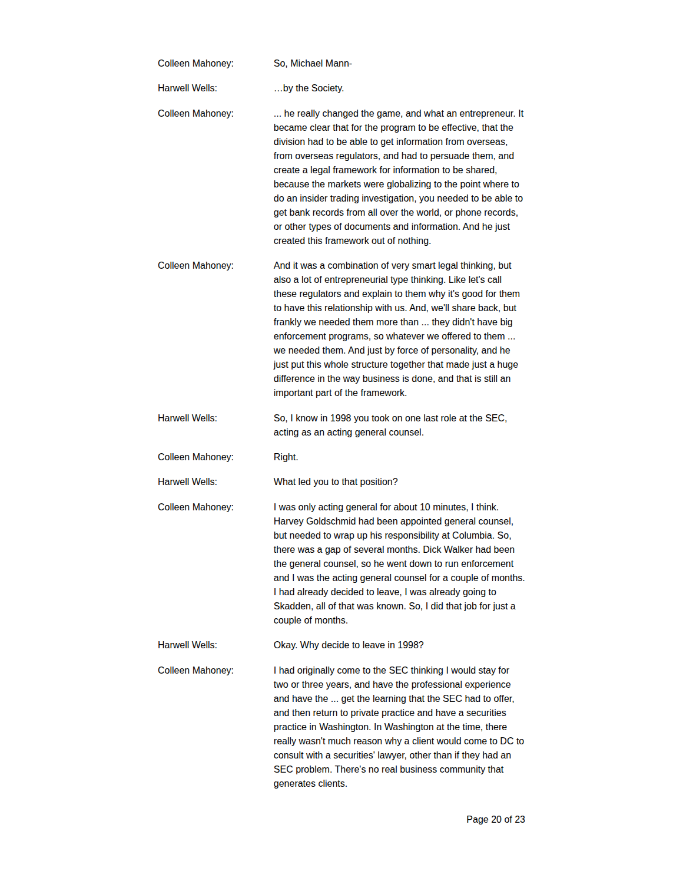Colleen Mahoney:
So, Michael Mann-
Harwell Wells:
…by the Society.
Colleen Mahoney:
... he really changed the game, and what an entrepreneur. It became clear that for the program to be effective, that the division had to be able to get information from overseas, from overseas regulators, and had to persuade them, and create a legal framework for information to be shared, because the markets were globalizing to the point where to do an insider trading investigation, you needed to be able to get bank records from all over the world, or phone records, or other types of documents and information. And he just created this framework out of nothing.
Colleen Mahoney:
And it was a combination of very smart legal thinking, but also a lot of entrepreneurial type thinking. Like let's call these regulators and explain to them why it's good for them to have this relationship with us. And, we'll share back, but frankly we needed them more than ... they didn't have big enforcement programs, so whatever we offered to them ... we needed them. And just by force of personality, and he just put this whole structure together that made just a huge difference in the way business is done, and that is still an important part of the framework.
Harwell Wells:
So, I know in 1998 you took on one last role at the SEC, acting as an acting general counsel.
Colleen Mahoney:
Right.
Harwell Wells:
What led you to that position?
Colleen Mahoney:
I was only acting general for about 10 minutes, I think. Harvey Goldschmid had been appointed general counsel, but needed to wrap up his responsibility at Columbia. So, there was a gap of several months. Dick Walker had been the general counsel, so he went down to run enforcement and I was the acting general counsel for a couple of months. I had already decided to leave, I was already going to Skadden, all of that was known. So, I did that job for just a couple of months.
Harwell Wells:
Okay. Why decide to leave in 1998?
Colleen Mahoney:
I had originally come to the SEC thinking I would stay for two or three years, and have the professional experience and have the ... get the learning that the SEC had to offer, and then return to private practice and have a securities practice in Washington. In Washington at the time, there really wasn't much reason why a client would come to DC to consult with a securities' lawyer, other than if they had an SEC problem. There's no real business community that generates clients.
Page 20 of 23